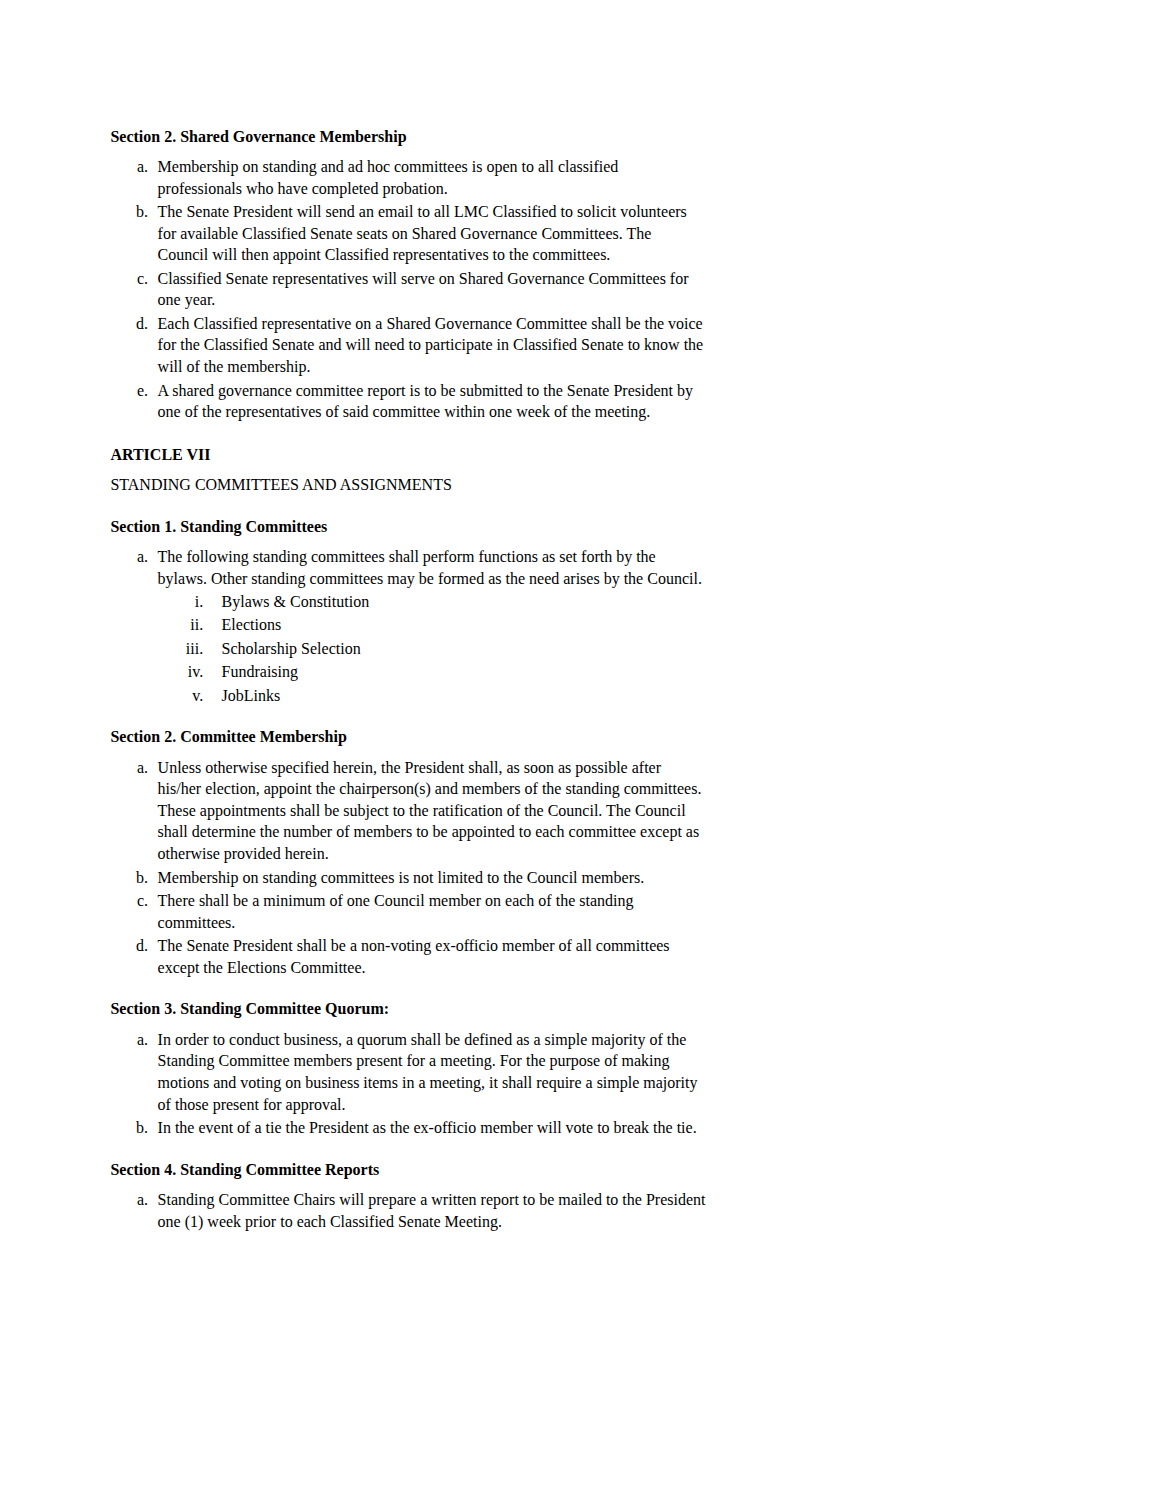Section 2. Shared Governance Membership
Membership on standing and ad hoc committees is open to all classified professionals who have completed probation.
The Senate President will send an email to all LMC Classified to solicit volunteers for available Classified Senate seats on Shared Governance Committees. The Council will then appoint Classified representatives to the committees.
Classified Senate representatives will serve on Shared Governance Committees for one year.
Each Classified representative on a Shared Governance Committee shall be the voice for the Classified Senate and will need to participate in Classified Senate to know the will of the membership.
A shared governance committee report is to be submitted to the Senate President by one of the representatives of said committee within one week of the meeting.
ARTICLE VII
STANDING COMMITTEES AND ASSIGNMENTS
Section 1. Standing Committees
The following standing committees shall perform functions as set forth by the bylaws. Other standing committees may be formed as the need arises by the Council.
Bylaws & Constitution
Elections
Scholarship Selection
Fundraising
JobLinks
Section 2. Committee Membership
Unless otherwise specified herein, the President shall, as soon as possible after his/her election, appoint the chairperson(s) and members of the standing committees. These appointments shall be subject to the ratification of the Council. The Council shall determine the number of members to be appointed to each committee except as otherwise provided herein.
Membership on standing committees is not limited to the Council members.
There shall be a minimum of one Council member on each of the standing committees.
The Senate President shall be a non-voting ex-officio member of all committees except the Elections Committee.
Section 3. Standing Committee Quorum:
In order to conduct business, a quorum shall be defined as a simple majority of the Standing Committee members present for a meeting. For the purpose of making motions and voting on business items in a meeting, it shall require a simple majority of those present for approval.
In the event of a tie the President as the ex-officio member will vote to break the tie.
Section 4. Standing Committee Reports
Standing Committee Chairs will prepare a written report to be mailed to the President one (1) week prior to each Classified Senate Meeting.